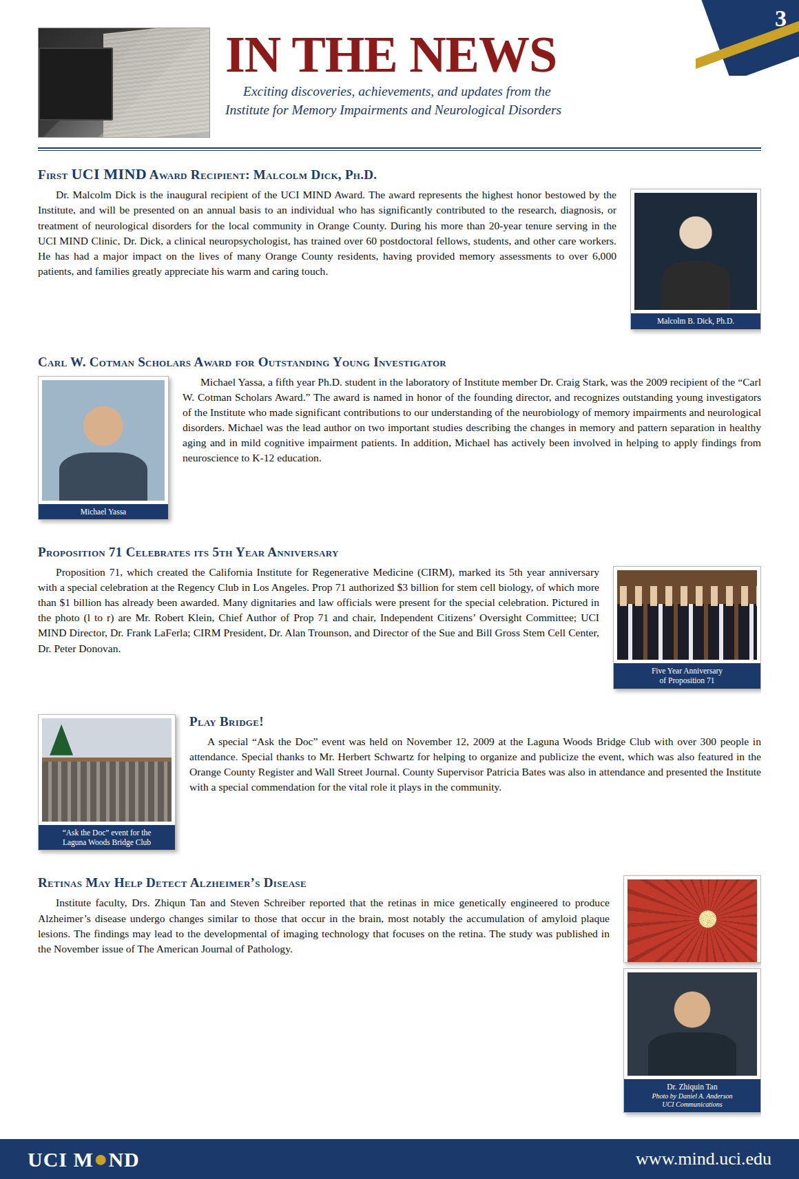3
IN THE NEWS
Exciting discoveries, achievements, and updates from the
Institute for Memory Impairments and Neurological Disorders
First UCI MIND Award Recipient: Malcolm Dick, Ph.D.
Malcolm B. Dick, Ph.D.
Dr. Malcolm Dick is the inaugural recipient of the UCI MIND Award. The award represents the highest honor bestowed by the Institute, and will be presented on an annual basis to an individual who has significantly contributed to the research, diagnosis, or treatment of neurological disorders for the local community in Orange County. During his more than 20-year tenure serving in the UCI MIND Clinic, Dr. Dick, a clinical neuropsychologist, has trained over 60 postdoctoral fellows, students, and other care workers. He has had a major impact on the lives of many Orange County residents, having provided memory assessments to over 6,000 patients, and families greatly appreciate his warm and caring touch.
Carl W. Cotman Scholars Award for Outstanding Young Investigator
Michael Yassa
Michael Yassa, a fifth year Ph.D. student in the laboratory of Institute member Dr. Craig Stark, was the 2009 recipient of the “Carl W. Cotman Scholars Award.” The award is named in honor of the founding director, and recognizes outstanding young investigators of the Institute who made significant contributions to our understanding of the neurobiology of memory impairments and neurological disorders. Michael was the lead author on two important studies describing the changes in memory and pattern separation in healthy aging and in mild cognitive impairment patients. In addition, Michael has actively been involved in helping to apply findings from neuroscience to K-12 education.
Proposition 71 Celebrates its 5th Year Anniversary
Five Year Anniversary
of Proposition 71
Proposition 71, which created the California Institute for Regenerative Medicine (CIRM), marked its 5th year anniversary with a special celebration at the Regency Club in Los Angeles. Prop 71 authorized $3 billion for stem cell biology, of which more than $1 billion has already been awarded. Many dignitaries and law officials were present for the special celebration. Pictured in the photo (l to r) are Mr. Robert Klein, Chief Author of Prop 71 and chair, Independent Citizens’ Oversight Committee; UCI MIND Director, Dr. Frank LaFerla; CIRM President, Dr. Alan Trounson, and Director of the Sue and Bill Gross Stem Cell Center, Dr. Peter Donovan.
“Ask the Doc” event for the
Laguna Woods Bridge Club
Play Bridge!
A special “Ask the Doc” event was held on November 12, 2009 at the Laguna Woods Bridge Club with over 300 people in attendance. Special thanks to Mr. Herbert Schwartz for helping to organize and publicize the event, which was also featured in the Orange County Register and Wall Street Journal. County Supervisor Patricia Bates was also in attendance and presented the Institute with a special commendation for the vital role it plays in the community.
Dr. Zhiquin Tan Photo by Daniel A. Anderson
UCI Communications
Retinas May Help Detect Alzheimer’s Disease
Institute faculty, Drs. Zhiqun Tan and Steven Schreiber reported that the retinas in mice genetically engineered to produce Alzheimer’s disease undergo changes similar to those that occur in the brain, most notably the accumulation of amyloid plaque lesions. The findings may lead to the developmental of imaging technology that focuses on the retina. The study was published in the November issue of The American Journal of Pathology.
UCI M●ND
www.mind.uci.edu